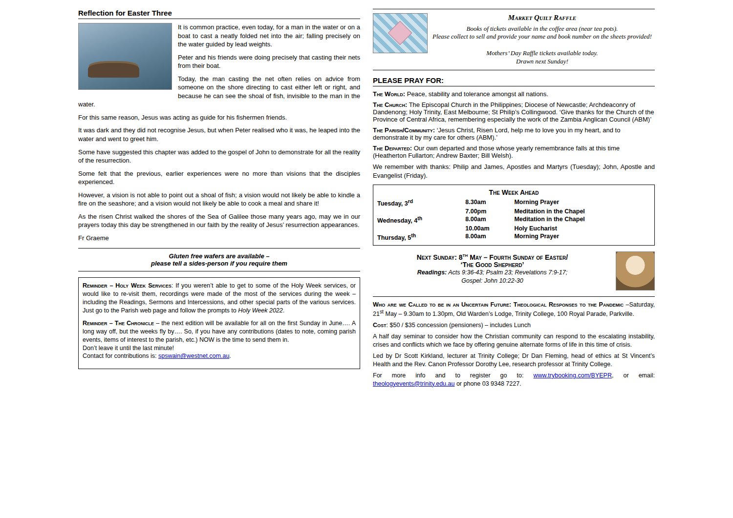Reflection for Easter Three
It is common practice, even today, for a man in the water or on a boat to cast a neatly folded net into the air; falling precisely on the water guided by lead weights.
Peter and his friends were doing precisely that casting their nets from their boat.
Today, the man casting the net often relies on advice from someone on the shore directing to cast either left or right, and because he can see the shoal of fish, invisible to the man in the water.
For this same reason, Jesus was acting as guide for his fishermen friends.
It was dark and they did not recognise Jesus, but when Peter realised who it was, he leaped into the water and went to greet him.
Some have suggested this chapter was added to the gospel of John to demonstrate for all the reality of the resurrection.
Some felt that the previous, earlier experiences were no more than visions that the disciples experienced.
However, a vision is not able to point out a shoal of fish; a vision would not likely be able to kindle a fire on the seashore; and a vision would not likely be able to cook a meal and share it!
As the risen Christ walked the shores of the Sea of Galilee those many years ago, may we in our prayers today this day be strengthened in our faith by the reality of Jesus’ resurrection appearances.
Fr Graeme
Gluten free wafers are available –
please tell a sides-person if you require them
Reminder – Holy Week Services: If you weren’t able to get to some of the Holy Week services, or would like to re-visit them, recordings were made of the most of the services during the week – including the Readings, Sermons and Intercessions, and other special parts of the various services. Just go to the Parish web page and follow the prompts to Holy Week 2022.
Reminder – The Chronicle – the next edition will be available for all on the first Sunday in June…. A long way off, but the weeks fly by…. So, if you have any contributions (dates to note, coming parish events, items of interest to the parish, etc.) NOW is the time to send them in.
Don’t leave it until the last minute!
Contact for contributions is: spswain@westnet.com.au.
Market Quilt Raffle Books of tickets available in the coffee area (near tea pots).
Please collect to sell and provide your name and book number on the sheets provided!
Mothers’ Day Raffle tickets available today.
Drawn next Sunday!
PLEASE PRAY FOR:
The World:
Peace, stability and tolerance amongst all nations.
The Church:
The Episcopal Church in the Philippines; Diocese of Newcastle; Archdeaconry of Dandenong; Holy Trinity, East Melbourne; St Philip’s Collingwood. ‘Give thanks for the Church of the Province of Central Africa, remembering especially the work of the Zambia Anglican Council (ABM)’
The Parish/Community:
‘Jesus Christ, Risen Lord, help me to love you in my heart, and to demonstrate it by my care for others (ABM).’
The Departed:
Our own departed and those whose yearly remembrance falls at this time (Heatherton Fullarton; Andrew Baxter; Bill Welsh).
We remember with thanks: Philip and James, Apostles and Martyrs (Tuesday); John, Apostle and Evangelist (Friday).
| The Week Ahead |
| --- |
| Tuesday, 3 rd | 8.30am | Morning Prayer |
| | 7.00pm | Meditation in the Chapel |
| Wednesday, 4 th | 8.00am | Meditation in the Chapel |
| | 10.00am | Holy Eucharist |
| Thursday, 5 th | 8.00am | Morning Prayer |
Next Sunday: 8th May – Fourth Sunday of Easter/
‘The Good Shepherd’
Readings: Acts 9:36-43; Psalm 23; Revelations 7:9-17;
Gospel: John 10:22-30
Who are we Called to be in an Uncertain Future: Theological Responses to the Pandemic –Saturday, 21st May – 9.30am to 1.30pm, Old Warden’s Lodge, Trinity College, 100 Royal Parade, Parkville.
Cost: $50 / $35 concession (pensioners) – includes Lunch
A half day seminar to consider how the Christian community can respond to the escalating instability, crises and conflicts which we face by offering genuine alternate forms of life in this time of crisis.
Led by Dr Scott Kirkland, lecturer at Trinity College; Dr Dan Fleming, head of ethics at St Vincent’s Health and the Rev. Canon Professor Dorothy Lee, research professor at Trinity College.
For more info and to register go to: www.trybooking.com/BYEPR, or email: theologyevents@trinity.edu.au or phone 03 9348 7227.